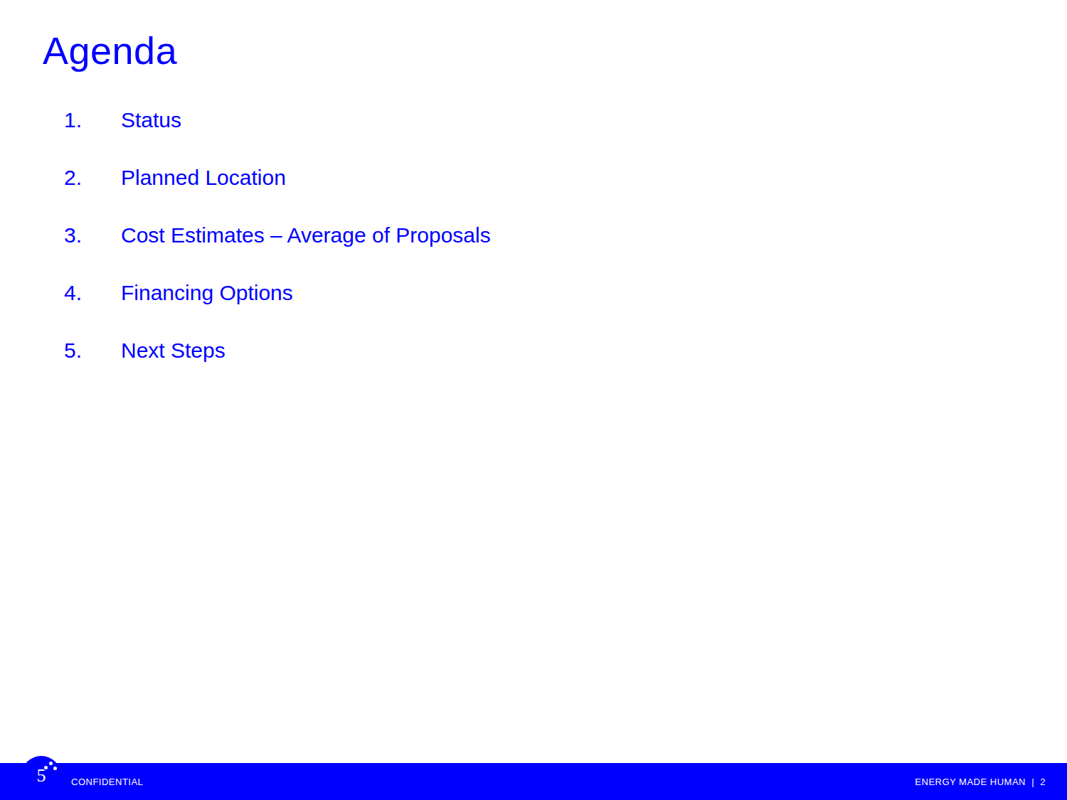Agenda
Status
Planned Location
Cost Estimates – Average of Proposals
Financing Options
Next Steps
CONFIDENTIAL ENERGY MADE HUMAN | 2
5